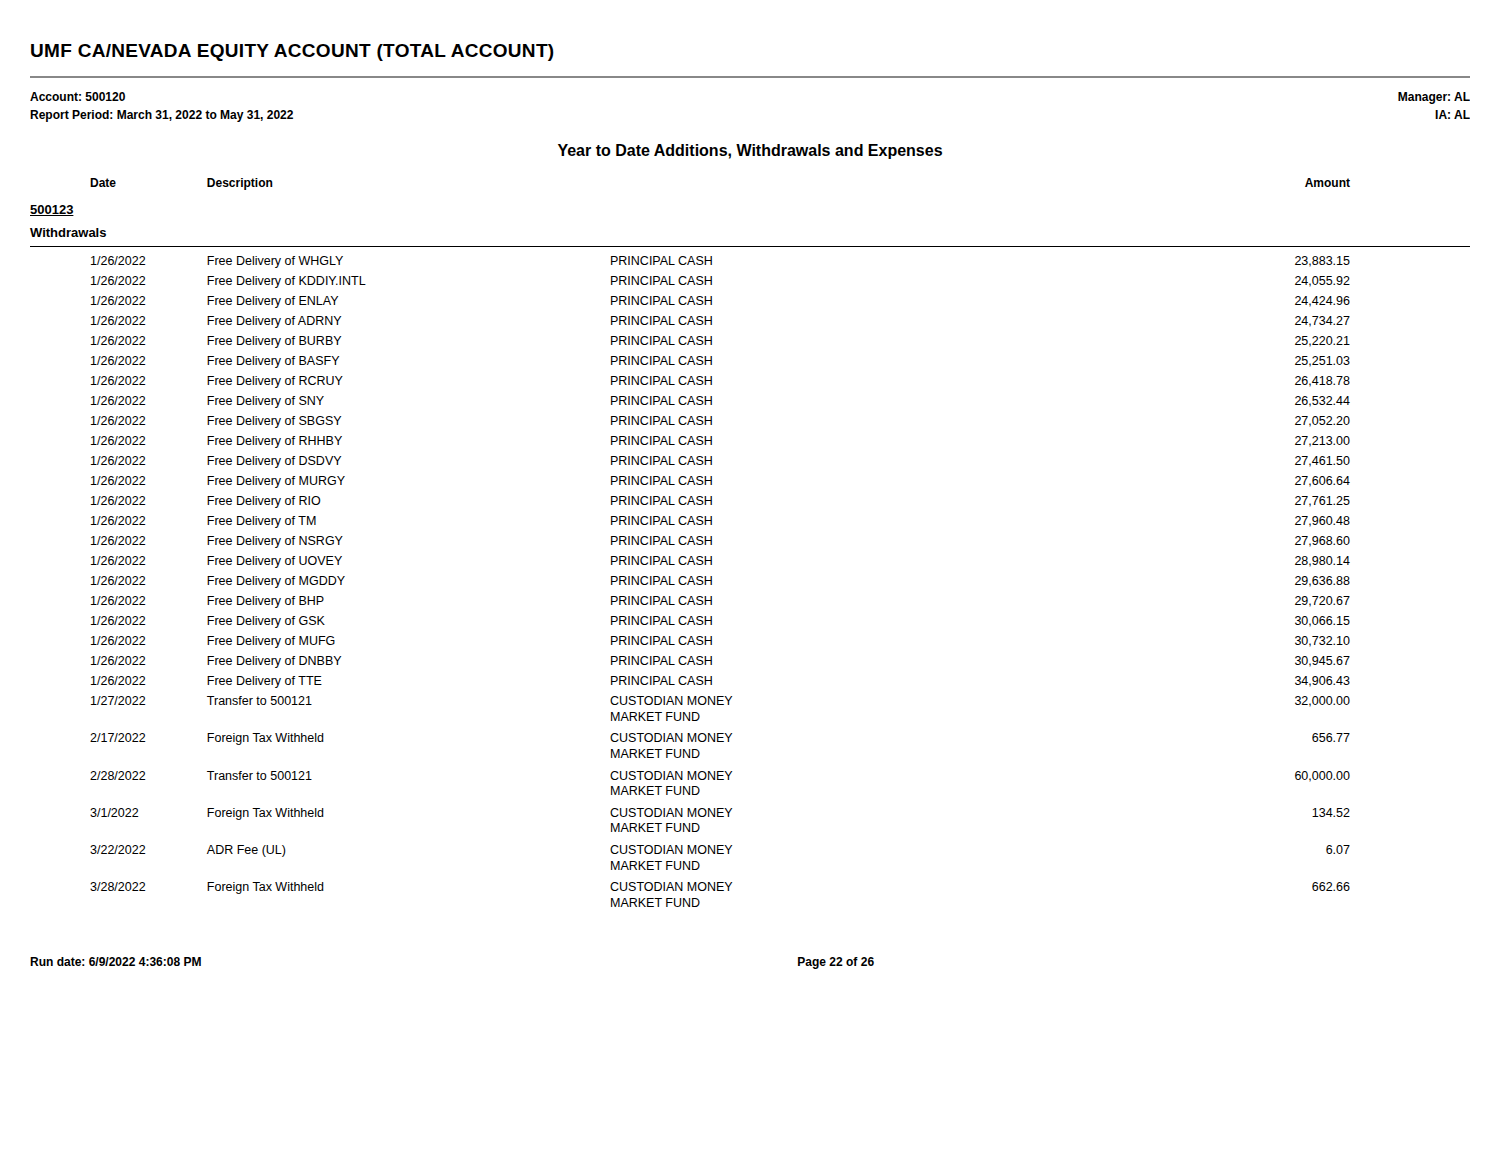UMF CA/NEVADA EQUITY ACCOUNT (TOTAL ACCOUNT)
Account: 500120
Report Period: March 31, 2022 to May 31, 2022
Manager: AL
IA: AL
Year to Date Additions, Withdrawals and Expenses
| Date | Description | | Amount |
| --- | --- | --- | --- |
500123
Withdrawals
| 1/26/2022 | Free Delivery of WHGLY | PRINCIPAL CASH | 23,883.15 |
| 1/26/2022 | Free Delivery of KDDIY.INTL | PRINCIPAL CASH | 24,055.92 |
| 1/26/2022 | Free Delivery of ENLAY | PRINCIPAL CASH | 24,424.96 |
| 1/26/2022 | Free Delivery of ADRNY | PRINCIPAL CASH | 24,734.27 |
| 1/26/2022 | Free Delivery of BURBY | PRINCIPAL CASH | 25,220.21 |
| 1/26/2022 | Free Delivery of BASFY | PRINCIPAL CASH | 25,251.03 |
| 1/26/2022 | Free Delivery of RCRUY | PRINCIPAL CASH | 26,418.78 |
| 1/26/2022 | Free Delivery of SNY | PRINCIPAL CASH | 26,532.44 |
| 1/26/2022 | Free Delivery of SBGSY | PRINCIPAL CASH | 27,052.20 |
| 1/26/2022 | Free Delivery of RHHBY | PRINCIPAL CASH | 27,213.00 |
| 1/26/2022 | Free Delivery of DSDVY | PRINCIPAL CASH | 27,461.50 |
| 1/26/2022 | Free Delivery of MURGY | PRINCIPAL CASH | 27,606.64 |
| 1/26/2022 | Free Delivery of RIO | PRINCIPAL CASH | 27,761.25 |
| 1/26/2022 | Free Delivery of TM | PRINCIPAL CASH | 27,960.48 |
| 1/26/2022 | Free Delivery of NSRGY | PRINCIPAL CASH | 27,968.60 |
| 1/26/2022 | Free Delivery of UOVEY | PRINCIPAL CASH | 28,980.14 |
| 1/26/2022 | Free Delivery of MGDDY | PRINCIPAL CASH | 29,636.88 |
| 1/26/2022 | Free Delivery of BHP | PRINCIPAL CASH | 29,720.67 |
| 1/26/2022 | Free Delivery of GSK | PRINCIPAL CASH | 30,066.15 |
| 1/26/2022 | Free Delivery of MUFG | PRINCIPAL CASH | 30,732.10 |
| 1/26/2022 | Free Delivery of DNBBY | PRINCIPAL CASH | 30,945.67 |
| 1/26/2022 | Free Delivery of TTE | PRINCIPAL CASH | 34,906.43 |
| 1/27/2022 | Transfer to 500121 | CUSTODIAN MONEY MARKET FUND | 32,000.00 |
| 2/17/2022 | Foreign Tax Withheld | CUSTODIAN MONEY MARKET FUND | 656.77 |
| 2/28/2022 | Transfer to 500121 | CUSTODIAN MONEY MARKET FUND | 60,000.00 |
| 3/1/2022 | Foreign Tax Withheld | CUSTODIAN MONEY MARKET FUND | 134.52 |
| 3/22/2022 | ADR Fee (UL) | CUSTODIAN MONEY MARKET FUND | 6.07 |
| 3/28/2022 | Foreign Tax Withheld | CUSTODIAN MONEY MARKET FUND | 662.66 |
Run date: 6/9/2022 4:36:08 PM
Page 22 of 26